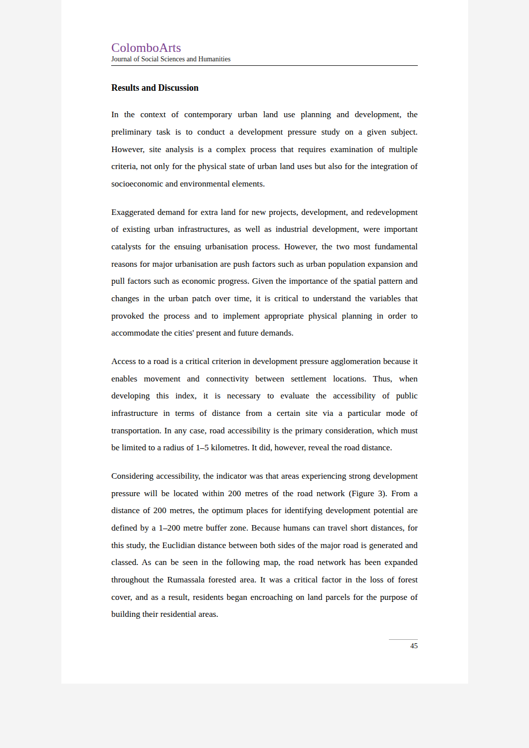ColomboArts
Journal of Social Sciences and Humanities
Results and Discussion
In the context of contemporary urban land use planning and development, the preliminary task is to conduct a development pressure study on a given subject. However, site analysis is a complex process that requires examination of multiple criteria, not only for the physical state of urban land uses but also for the integration of socioeconomic and environmental elements.
Exaggerated demand for extra land for new projects, development, and redevelopment of existing urban infrastructures, as well as industrial development, were important catalysts for the ensuing urbanisation process. However, the two most fundamental reasons for major urbanisation are push factors such as urban population expansion and pull factors such as economic progress. Given the importance of the spatial pattern and changes in the urban patch over time, it is critical to understand the variables that provoked the process and to implement appropriate physical planning in order to accommodate the cities' present and future demands.
Access to a road is a critical criterion in development pressure agglomeration because it enables movement and connectivity between settlement locations. Thus, when developing this index, it is necessary to evaluate the accessibility of public infrastructure in terms of distance from a certain site via a particular mode of transportation. In any case, road accessibility is the primary consideration, which must be limited to a radius of 1–5 kilometres. It did, however, reveal the road distance.
Considering accessibility, the indicator was that areas experiencing strong development pressure will be located within 200 metres of the road network (Figure 3). From a distance of 200 metres, the optimum places for identifying development potential are defined by a 1–200 metre buffer zone. Because humans can travel short distances, for this study, the Euclidian distance between both sides of the major road is generated and classed. As can be seen in the following map, the road network has been expanded throughout the Rumassala forested area. It was a critical factor in the loss of forest cover, and as a result, residents began encroaching on land parcels for the purpose of building their residential areas.
45